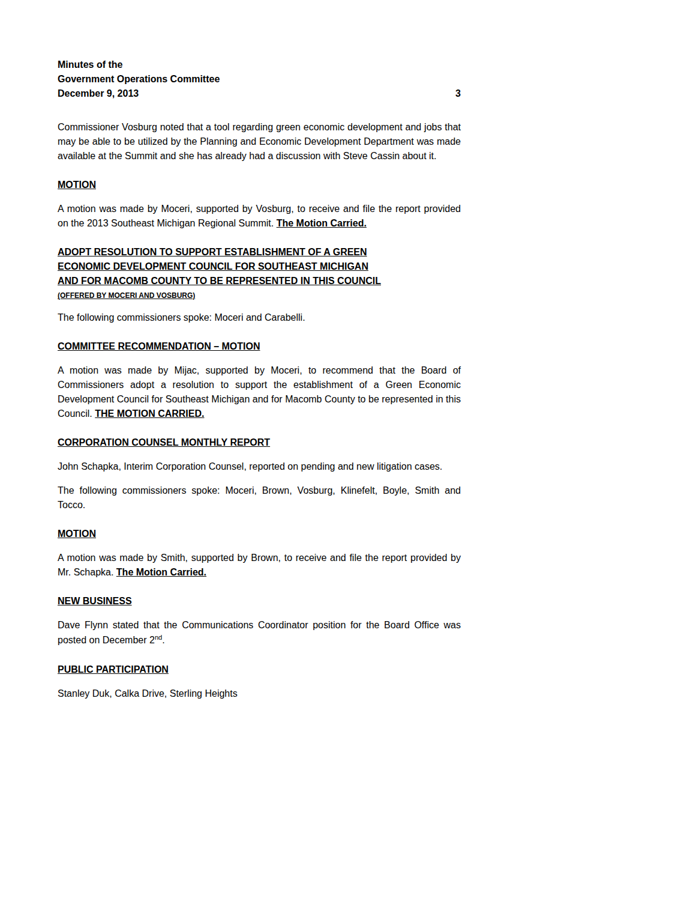Minutes of the Government Operations Committee December 9, 2013 3
Commissioner Vosburg noted that a tool regarding green economic development and jobs that may be able to be utilized by the Planning and Economic Development Department was made available at the Summit and she has already had a discussion with Steve Cassin about it.
MOTION
A motion was made by Moceri, supported by Vosburg, to receive and file the report provided on the 2013 Southeast Michigan Regional Summit. The Motion Carried.
ADOPT RESOLUTION TO SUPPORT ESTABLISHMENT OF A GREEN
ECONOMIC DEVELOPMENT COUNCIL FOR SOUTHEAST MICHIGAN
AND FOR MACOMB COUNTY TO BE REPRESENTED IN THIS COUNCIL
(OFFERED BY MOCERI AND VOSBURG)
The following commissioners spoke: Moceri and Carabelli.
COMMITTEE RECOMMENDATION – MOTION
A motion was made by Mijac, supported by Moceri, to recommend that the Board of Commissioners adopt a resolution to support the establishment of a Green Economic Development Council for Southeast Michigan and for Macomb County to be represented in this Council. THE MOTION CARRIED.
CORPORATION COUNSEL MONTHLY REPORT
John Schapka, Interim Corporation Counsel, reported on pending and new litigation cases.
The following commissioners spoke: Moceri, Brown, Vosburg, Klinefelt, Boyle, Smith and Tocco.
MOTION
A motion was made by Smith, supported by Brown, to receive and file the report provided by Mr. Schapka. The Motion Carried.
NEW BUSINESS
Dave Flynn stated that the Communications Coordinator position for the Board Office was posted on December 2nd.
PUBLIC PARTICIPATION
Stanley Duk, Calka Drive, Sterling Heights